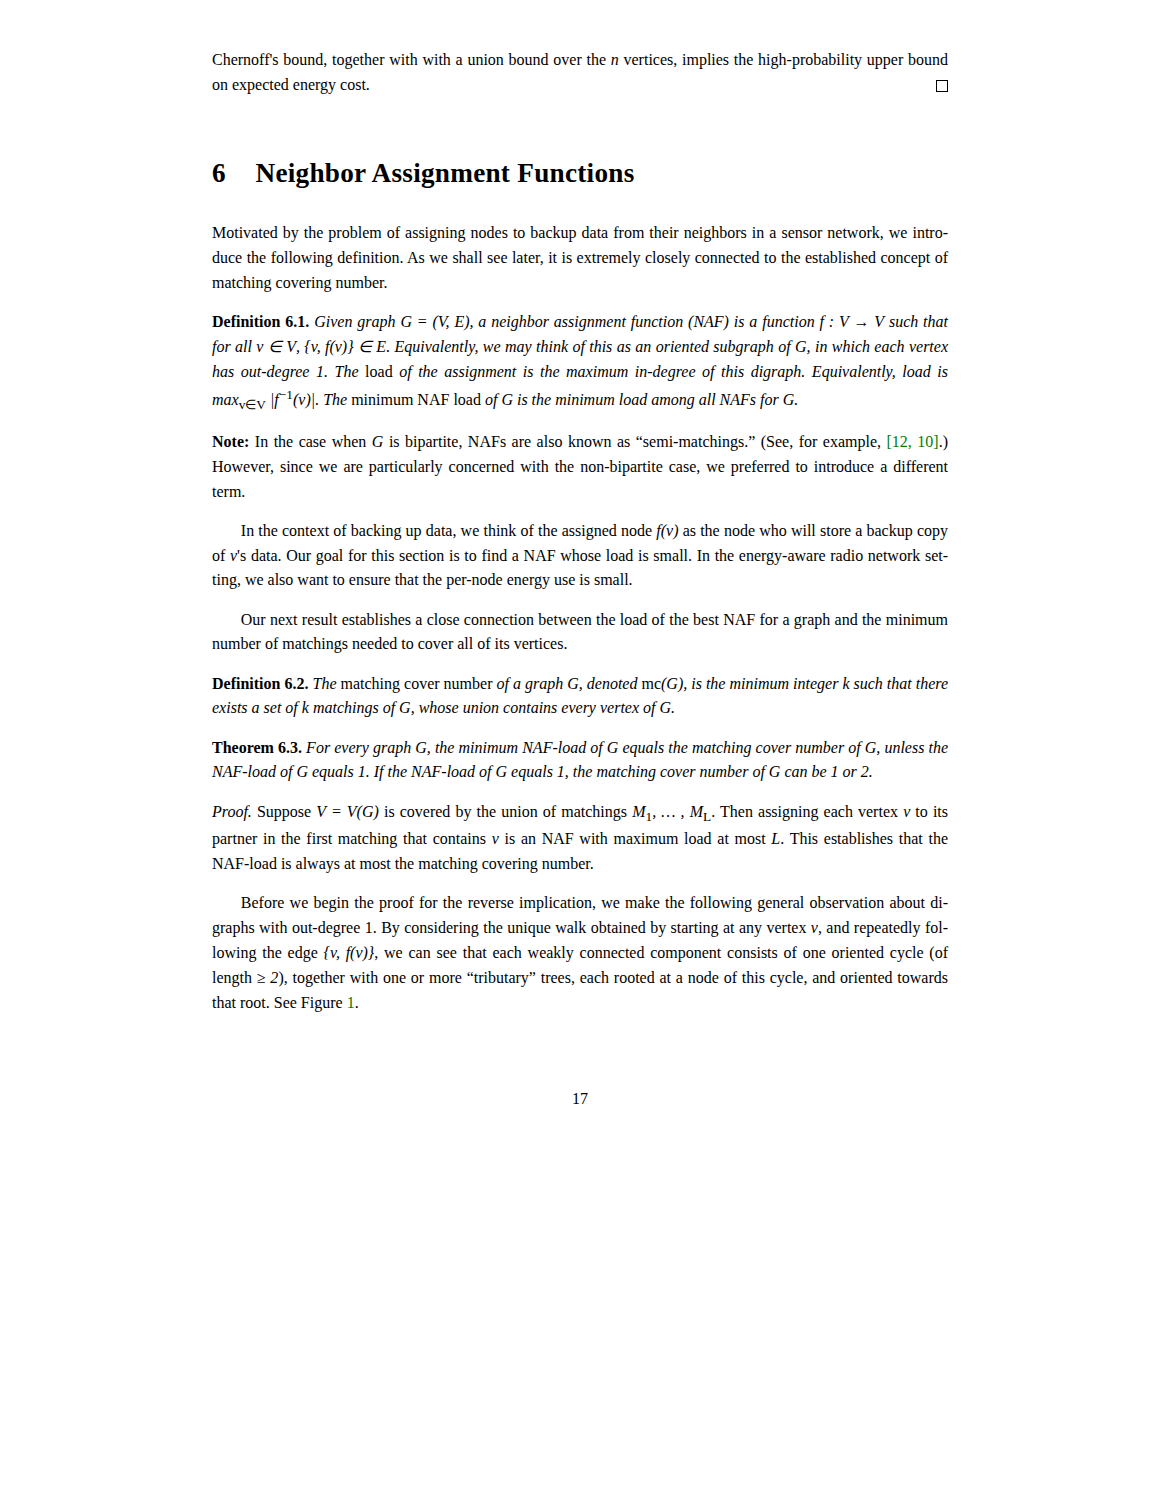Chernoff's bound, together with with a union bound over the n vertices, implies the high-probability upper bound on expected energy cost.
6 Neighbor Assignment Functions
Motivated by the problem of assigning nodes to backup data from their neighbors in a sensor network, we introduce the following definition. As we shall see later, it is extremely closely connected to the established concept of matching covering number.
Definition 6.1. Given graph G = (V, E), a neighbor assignment function (NAF) is a function f : V → V such that for all v ∈ V, {v, f(v)} ∈ E. Equivalently, we may think of this as an oriented subgraph of G, in which each vertex has out-degree 1. The load of the assignment is the maximum in-degree of this digraph. Equivalently, load is maxv∈V |f−1(v)|. The minimum NAF load of G is the minimum load among all NAFs for G.
Note: In the case when G is bipartite, NAFs are also known as “semi-matchings.” (See, for example, [12, 10].) However, since we are particularly concerned with the non-bipartite case, we preferred to introduce a different term.
In the context of backing up data, we think of the assigned node f(v) as the node who will store a backup copy of v's data. Our goal for this section is to find a NAF whose load is small. In the energy-aware radio network setting, we also want to ensure that the per-node energy use is small.
Our next result establishes a close connection between the load of the best NAF for a graph and the minimum number of matchings needed to cover all of its vertices.
Definition 6.2. The matching cover number of a graph G, denoted mc(G), is the minimum integer k such that there exists a set of k matchings of G, whose union contains every vertex of G.
Theorem 6.3. For every graph G, the minimum NAF-load of G equals the matching cover number of G, unless the NAF-load of G equals 1. If the NAF-load of G equals 1, the matching cover number of G can be 1 or 2.
Proof. Suppose V = V(G) is covered by the union of matchings M1, … , ML. Then assigning each vertex v to its partner in the first matching that contains v is an NAF with maximum load at most L. This establishes that the NAF-load is always at most the matching covering number.
Before we begin the proof for the reverse implication, we make the following general observation about digraphs with out-degree 1. By considering the unique walk obtained by starting at any vertex v, and repeatedly following the edge {v, f(v)}, we can see that each weakly connected component consists of one oriented cycle (of length ≥ 2), together with one or more “tributary” trees, each rooted at a node of this cycle, and oriented towards that root. See Figure 1.
17